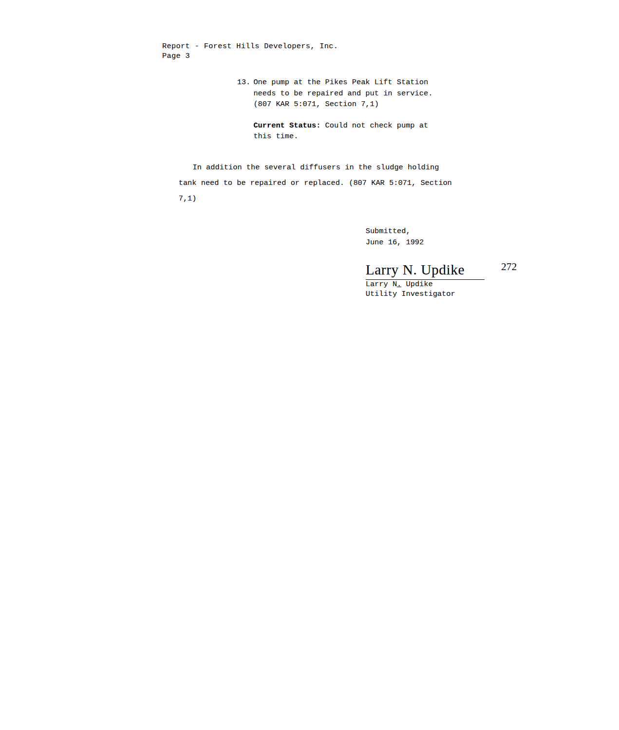Report - Forest Hills Developers, Inc.
Page 3
13.
One pump at the Pikes Peak Lift Station needs to be repaired and put in service. (807 KAR 5:071, Section 7,1)
Current Status: Could not check pump at this time.
In addition the several diffusers in the sludge holding tank need to be repaired or replaced. (807 KAR 5:071, Section 7,1)
Submitted,
June 16, 1992
Larry N. Updike
Larry N. Updike
Utility Investigator
272